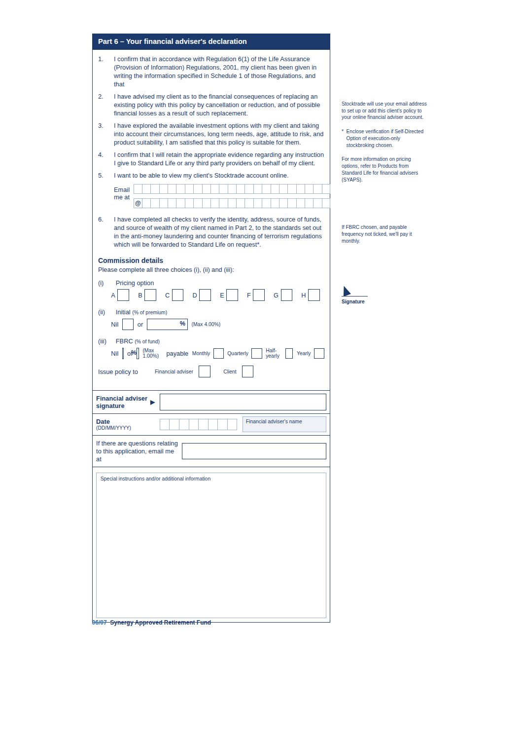Part 6 – Your financial adviser's declaration
I confirm that in accordance with Regulation 6(1) of the Life Assurance (Provision of Information) Regulations, 2001, my client has been given in writing the information specified in Schedule 1 of those Regulations, and that
I have advised my client as to the financial consequences of replacing an existing policy with this policy by cancellation or reduction, and of possible financial losses as a result of such replacement.
I have explored the available investment options with my client and taking into account their circumstances, long term needs, age, attitude to risk, and product suitability, I am satisfied that this policy is suitable for them.
I confirm that I will retain the appropriate evidence regarding any instruction I give to Standard Life or any third party providers on behalf of my client.
I want to be able to view my client's Stocktrade account online.
Email me at
@
I have completed all checks to verify the identity, address, source of funds, and source of wealth of my client named in Part 2, to the standards set out in the anti-money laundering and counter financing of terrorism regulations which will be forwarded to Standard Life on request*.
Commission details
Please complete all three choices (i), (ii) and (iii):
(i)
Pricing option
A
B
C
D
E
F
G
H
(ii)
Initial (% of premium)
Nil or % (Max 4.00%)
(iii)
FBRC (% of fund)
Nil or % (Max 1.00%) payable Monthly Quarterly Half-yearly Yearly
Issue policy to Financial adviser Client
Financial adviser
signature ▶
Date (DD/MM/YYYY)
Financial adviser's name
If there are questions relating to this application, email me at
Special instructions and/or additional information
Stocktrade will use your email address to set up or add this client's policy to your online financial adviser account.
* Enclose verification if Self-Directed Option of execution-only stockbroking chosen.
For more information on pricing options, refer to Products from Standard Life for financial advisers (SYAPS).
If FBRC chosen, and payable frequency not ticked, we'll pay it monthly.
Signature
06/07 Synergy Approved Retirement Fund